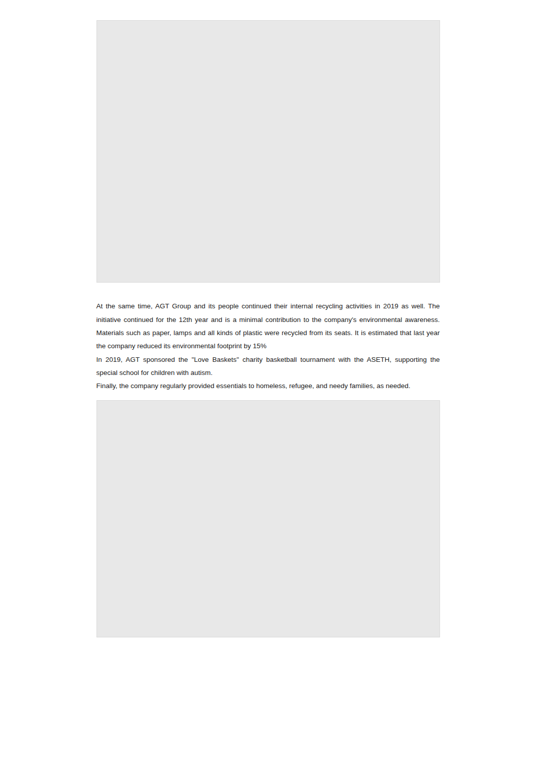At the same time, AGT Group and its people continued their internal recycling activities in 2019 as well. The initiative continued for the 12th year and is a minimal contribution to the company's environmental awareness. Materials such as paper, lamps and all kinds of plastic were recycled from its seats. It is estimated that last year the company reduced its environmental footprint by 15%
In 2019, AGT sponsored the "Love Baskets" charity basketball tournament with the ASETH, supporting the special school for children with autism.
Finally, the company regularly provided essentials to homeless, refugee, and needy families, as needed.